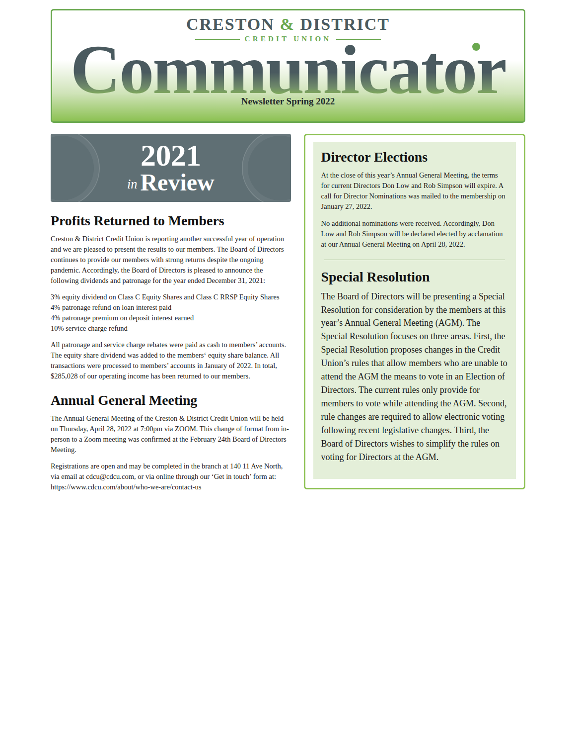CRESTON & DISTRICT
CREDIT UNION
Communicator
Newsletter Spring 2022
2021 in Review
Profits Returned to Members
Creston & District Credit Union is reporting another successful year of operation and we are pleased to present the results to our members. The Board of Directors continues to provide our members with strong returns despite the ongoing pandemic. Accordingly, the Board of Directors is pleased to announce the following dividends and patronage for the year ended December 31, 2021:
3% equity dividend on Class C Equity Shares and Class C RRSP Equity Shares
4% patronage refund on loan interest paid
4% patronage premium on deposit interest earned
10% service charge refund
All patronage and service charge rebates were paid as cash to members’ accounts. The equity share dividend was added to the members‘ equity share balance. All transactions were processed to members’ accounts in January of 2022. In total, $285,028 of our operating income has been returned to our members.
Annual General Meeting
The Annual General Meeting of the Creston & District Credit Union will be held on Thursday, April 28, 2022 at 7:00pm via ZOOM. This change of format from in-person to a Zoom meeting was confirmed at the February 24th Board of Directors Meeting.
Registrations are open and may be completed in the branch at 140 11 Ave North, via email at cdcu@cdcu.com, or via online through our ‘Get in touch’ form at:
https://www.cdcu.com/about/who-we-are/contact-us
Director Elections
At the close of this year’s Annual General Meeting, the terms for current Directors Don Low and Rob Simpson will expire. A call for Director Nominations was mailed to the membership on January 27, 2022.
No additional nominations were received. Accordingly, Don Low and Rob Simpson will be declared elected by acclamation at our Annual General Meeting on April 28, 2022.
Special Resolution
The Board of Directors will be presenting a Special Resolution for consideration by the members at this year’s Annual General Meeting (AGM). The Special Resolution focuses on three areas. First, the Special Resolution proposes changes in the Credit Union’s rules that allow members who are unable to attend the AGM the means to vote in an Election of Directors. The current rules only provide for members to vote while attending the AGM. Second, rule changes are required to allow electronic voting following recent legislative changes. Third, the Board of Directors wishes to simplify the rules on voting for Directors at the AGM.